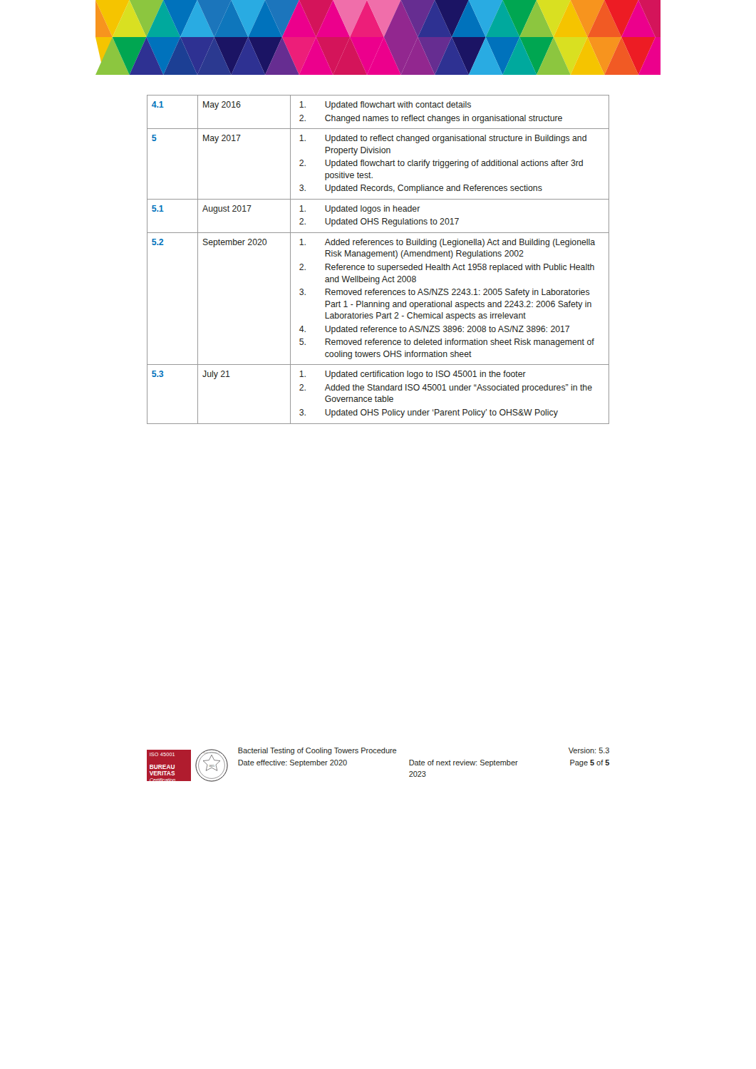| 4.1 | May 2016 | 1. Updated flowchart with contact details 2. Changed names to reflect changes in organisational structure |
| 5 | May 2017 | 1. Updated to reflect changed organisational structure in Buildings and Property Division 2. Updated flowchart to clarify triggering of additional actions after 3rd positive test. 3. Updated Records, Compliance and References sections |
| 5.1 | August 2017 | 1. Updated logos in header 2. Updated OHS Regulations to 2017 |
| 5.2 | September 2020 | 1. Added references to Building (Legionella) Act and Building (Legionella Risk Management) (Amendment) Regulations 2002 2. Reference to superseded Health Act 1958 replaced with Public Health and Wellbeing Act 2008 3. Removed references to AS/NZS 2243.1: 2005 Safety in Laboratories Part 1 - Planning and operational aspects and 2243.2: 2006 Safety in Laboratories Part 2 - Chemical aspects as irrelevant 4. Updated reference to AS/NZS 3896: 2008 to AS/NZ 3896: 2017 5. Removed reference to deleted information sheet Risk management of cooling towers OHS information sheet |
| 5.3 | July 21 | 1. Updated certification logo to ISO 45001 in the footer 2. Added the Standard ISO 45001 under “Associated procedures” in the Governance table 3. Updated OHS Policy under ‘Parent Policy’ to OHS&W Policy |
ISO 45001
BUREAU VERITAS
Certification
1825 BUREAU VERITAS
Bacterial Testing of Cooling Towers Procedure
Version: 5.3
Date effective: September 2020
Date of next review: September 2023
Page 5 of 5